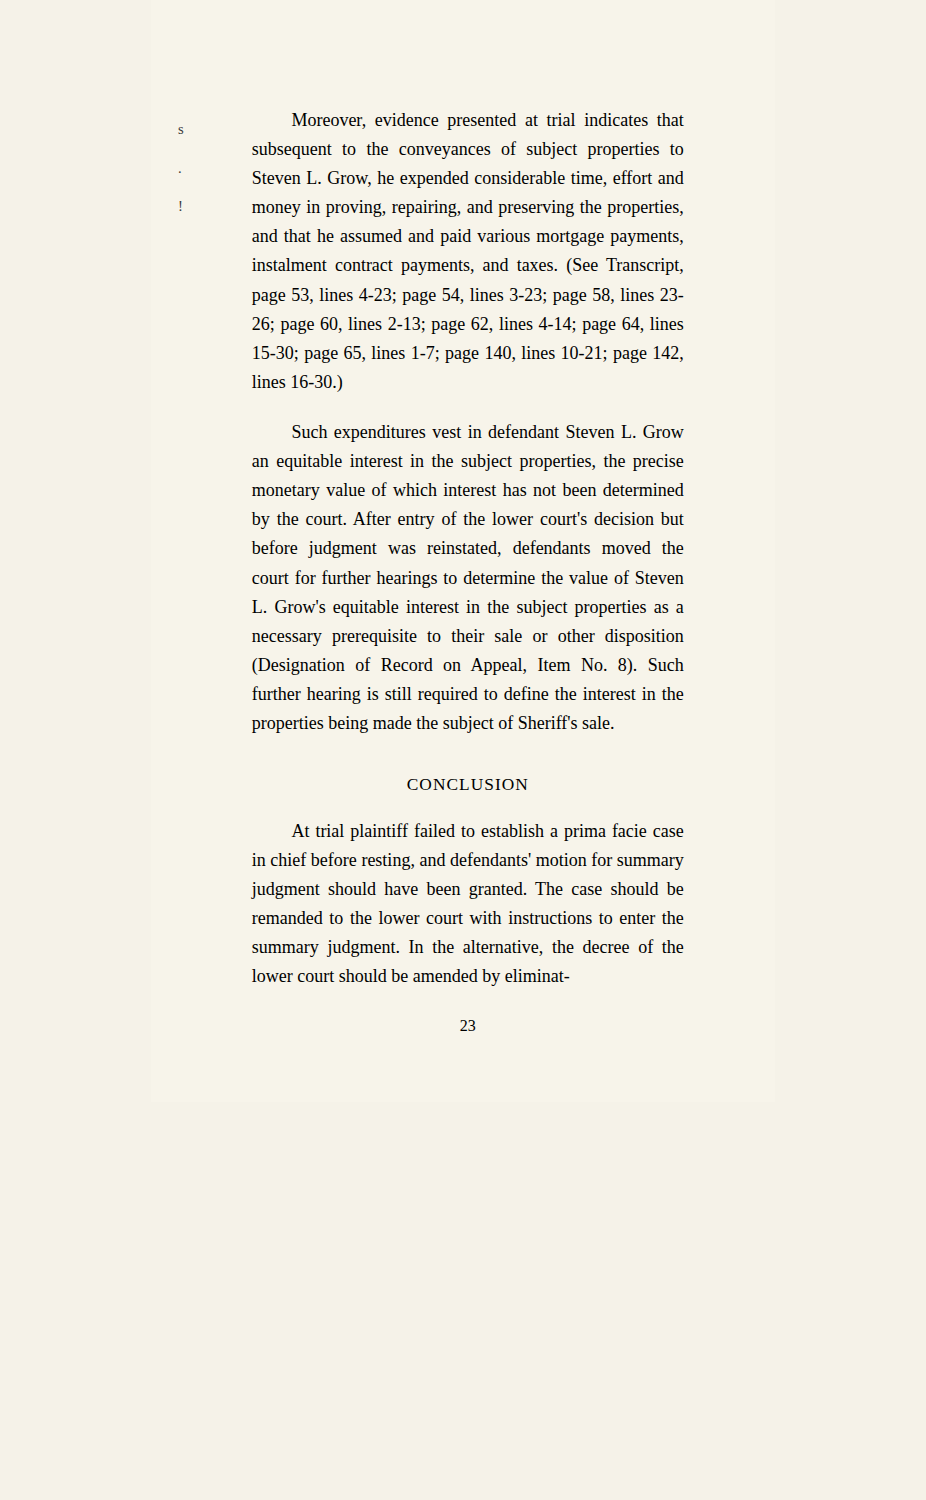s
.
!
Moreover, evidence presented at trial indicates that subsequent to the conveyances of subject properties to Steven L. Grow, he expended considerable time, effort and money in proving, repairing, and preserving the properties, and that he assumed and paid various mortgage payments, instalment contract payments, and taxes. (See Transcript, page 53, lines 4-23; page 54, lines 3-23; page 58, lines 23-26; page 60, lines 2-13; page 62, lines 4-14; page 64, lines 15-30; page 65, lines 1-7; page 140, lines 10-21; page 142, lines 16-30.)
Such expenditures vest in defendant Steven L. Grow an equitable interest in the subject properties, the precise monetary value of which interest has not been determined by the court. After entry of the lower court's decision but before judgment was reinstated, defendants moved the court for further hearings to determine the value of Steven L. Grow's equitable interest in the subject properties as a necessary prerequisite to their sale or other disposition (Designation of Record on Appeal, Item No. 8). Such further hearing is still required to define the interest in the properties being made the subject of Sheriff's sale.
CONCLUSION
At trial plaintiff failed to establish a prima facie case in chief before resting, and defendants' motion for summary judgment should have been granted. The case should be remanded to the lower court with instructions to enter the summary judgment. In the alternative, the decree of the lower court should be amended by eliminat-
23